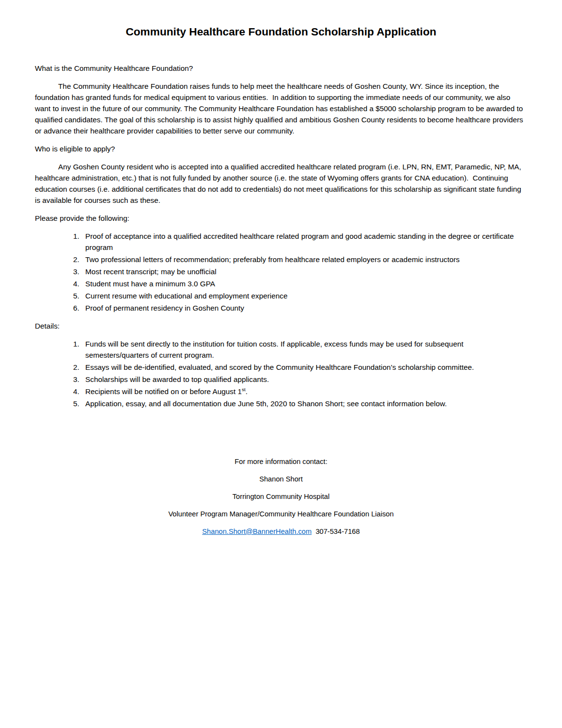Community Healthcare Foundation Scholarship Application
What is the Community Healthcare Foundation?
The Community Healthcare Foundation raises funds to help meet the healthcare needs of Goshen County, WY. Since its inception, the foundation has granted funds for medical equipment to various entities. In addition to supporting the immediate needs of our community, we also want to invest in the future of our community. The Community Healthcare Foundation has established a $5000 scholarship program to be awarded to qualified candidates. The goal of this scholarship is to assist highly qualified and ambitious Goshen County residents to become healthcare providers or advance their healthcare provider capabilities to better serve our community.
Who is eligible to apply?
Any Goshen County resident who is accepted into a qualified accredited healthcare related program (i.e. LPN, RN, EMT, Paramedic, NP, MA, healthcare administration, etc.) that is not fully funded by another source (i.e. the state of Wyoming offers grants for CNA education). Continuing education courses (i.e. additional certificates that do not add to credentials) do not meet qualifications for this scholarship as significant state funding is available for courses such as these.
Please provide the following:
Proof of acceptance into a qualified accredited healthcare related program and good academic standing in the degree or certificate program
Two professional letters of recommendation; preferably from healthcare related employers or academic instructors
Most recent transcript; may be unofficial
Student must have a minimum 3.0 GPA
Current resume with educational and employment experience
Proof of permanent residency in Goshen County
Details:
Funds will be sent directly to the institution for tuition costs. If applicable, excess funds may be used for subsequent semesters/quarters of current program.
Essays will be de-identified, evaluated, and scored by the Community Healthcare Foundation’s scholarship committee.
Scholarships will be awarded to top qualified applicants.
Recipients will be notified on or before August 1st.
Application, essay, and all documentation due June 5th, 2020 to Shanon Short; see contact information below.
For more information contact:
Shanon Short
Torrington Community Hospital
Volunteer Program Manager/Community Healthcare Foundation Liaison
Shanon.Short@BannerHealth.com 307-534-7168